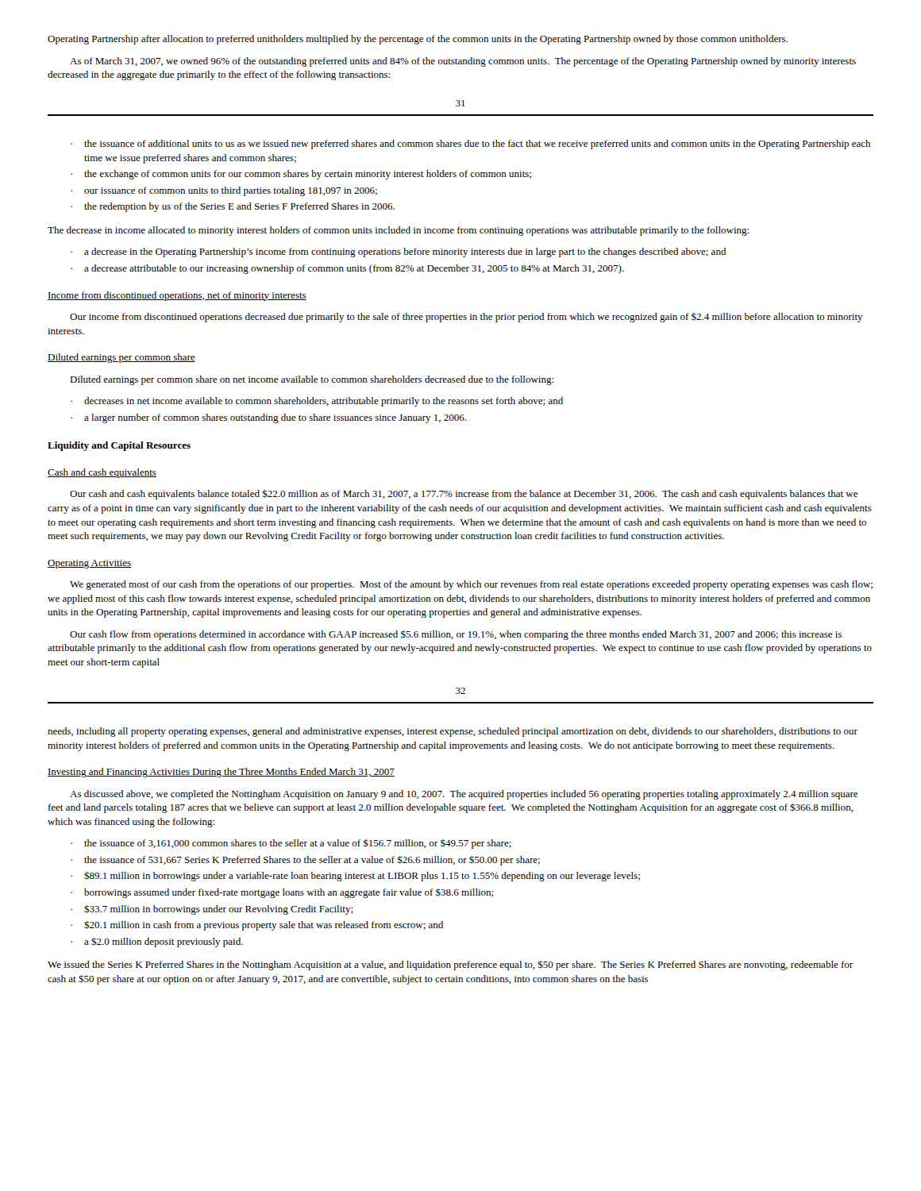Operating Partnership after allocation to preferred unitholders multiplied by the percentage of the common units in the Operating Partnership owned by those common unitholders.
As of March 31, 2007, we owned 96% of the outstanding preferred units and 84% of the outstanding common units. The percentage of the Operating Partnership owned by minority interests decreased in the aggregate due primarily to the effect of the following transactions:
31
the issuance of additional units to us as we issued new preferred shares and common shares due to the fact that we receive preferred units and common units in the Operating Partnership each time we issue preferred shares and common shares;
the exchange of common units for our common shares by certain minority interest holders of common units;
our issuance of common units to third parties totaling 181,097 in 2006;
the redemption by us of the Series E and Series F Preferred Shares in 2006.
The decrease in income allocated to minority interest holders of common units included in income from continuing operations was attributable primarily to the following:
a decrease in the Operating Partnership’s income from continuing operations before minority interests due in large part to the changes described above; and
a decrease attributable to our increasing ownership of common units (from 82% at December 31, 2005 to 84% at March 31, 2007).
Income from discontinued operations, net of minority interests
Our income from discontinued operations decreased due primarily to the sale of three properties in the prior period from which we recognized gain of $2.4 million before allocation to minority interests.
Diluted earnings per common share
Diluted earnings per common share on net income available to common shareholders decreased due to the following:
decreases in net income available to common shareholders, attributable primarily to the reasons set forth above; and
a larger number of common shares outstanding due to share issuances since January 1, 2006.
Liquidity and Capital Resources
Cash and cash equivalents
Our cash and cash equivalents balance totaled $22.0 million as of March 31, 2007, a 177.7% increase from the balance at December 31, 2006. The cash and cash equivalents balances that we carry as of a point in time can vary significantly due in part to the inherent variability of the cash needs of our acquisition and development activities. We maintain sufficient cash and cash equivalents to meet our operating cash requirements and short term investing and financing cash requirements. When we determine that the amount of cash and cash equivalents on hand is more than we need to meet such requirements, we may pay down our Revolving Credit Facility or forgo borrowing under construction loan credit facilities to fund construction activities.
Operating Activities
We generated most of our cash from the operations of our properties. Most of the amount by which our revenues from real estate operations exceeded property operating expenses was cash flow; we applied most of this cash flow towards interest expense, scheduled principal amortization on debt, dividends to our shareholders, distributions to minority interest holders of preferred and common units in the Operating Partnership, capital improvements and leasing costs for our operating properties and general and administrative expenses.
Our cash flow from operations determined in accordance with GAAP increased $5.6 million, or 19.1%, when comparing the three months ended March 31, 2007 and 2006; this increase is attributable primarily to the additional cash flow from operations generated by our newly-acquired and newly-constructed properties. We expect to continue to use cash flow provided by operations to meet our short-term capital
32
needs, including all property operating expenses, general and administrative expenses, interest expense, scheduled principal amortization on debt, dividends to our shareholders, distributions to our minority interest holders of preferred and common units in the Operating Partnership and capital improvements and leasing costs. We do not anticipate borrowing to meet these requirements.
Investing and Financing Activities During the Three Months Ended March 31, 2007
As discussed above, we completed the Nottingham Acquisition on January 9 and 10, 2007. The acquired properties included 56 operating properties totaling approximately 2.4 million square feet and land parcels totaling 187 acres that we believe can support at least 2.0 million developable square feet. We completed the Nottingham Acquisition for an aggregate cost of $366.8 million, which was financed using the following:
the issuance of 3,161,000 common shares to the seller at a value of $156.7 million, or $49.57 per share;
the issuance of 531,667 Series K Preferred Shares to the seller at a value of $26.6 million, or $50.00 per share;
$89.1 million in borrowings under a variable-rate loan bearing interest at LIBOR plus 1.15 to 1.55% depending on our leverage levels;
borrowings assumed under fixed-rate mortgage loans with an aggregate fair value of $38.6 million;
$33.7 million in borrowings under our Revolving Credit Facility;
$20.1 million in cash from a previous property sale that was released from escrow; and
a $2.0 million deposit previously paid.
We issued the Series K Preferred Shares in the Nottingham Acquisition at a value, and liquidation preference equal to, $50 per share. The Series K Preferred Shares are nonvoting, redeemable for cash at $50 per share at our option on or after January 9, 2017, and are convertible, subject to certain conditions, into common shares on the basis